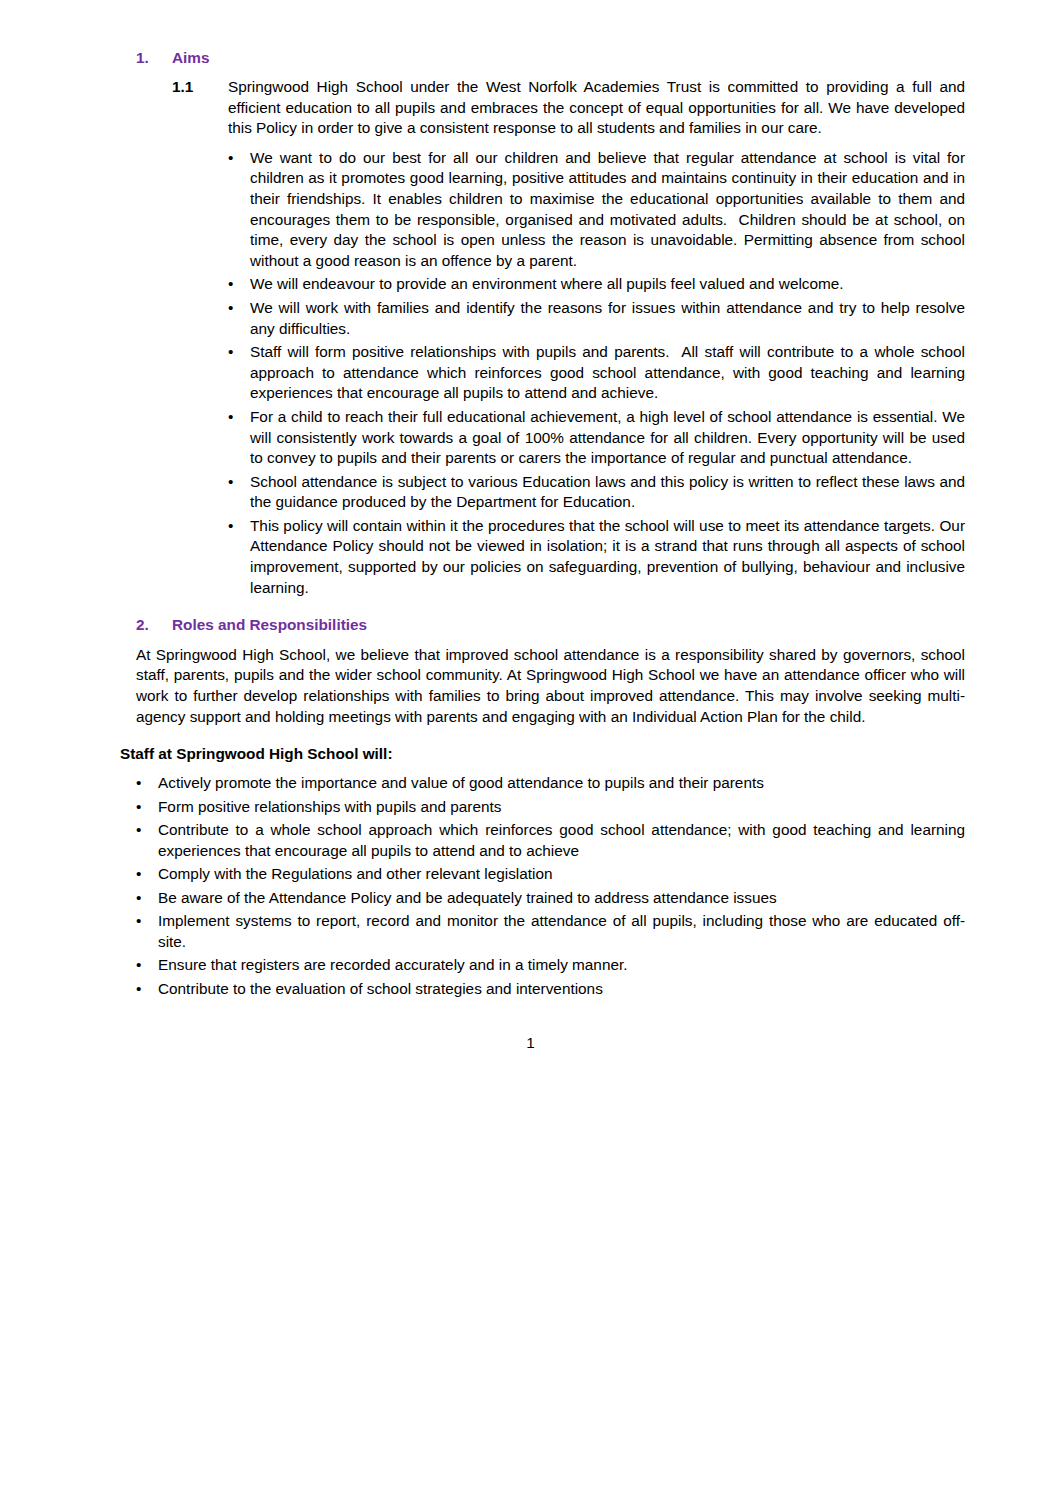1.
Aims
1.1 Springwood High School under the West Norfolk Academies Trust is committed to providing a full and efficient education to all pupils and embraces the concept of equal opportunities for all. We have developed this Policy in order to give a consistent response to all students and families in our care.
We want to do our best for all our children and believe that regular attendance at school is vital for children as it promotes good learning, positive attitudes and maintains continuity in their education and in their friendships. It enables children to maximise the educational opportunities available to them and encourages them to be responsible, organised and motivated adults. Children should be at school, on time, every day the school is open unless the reason is unavoidable. Permitting absence from school without a good reason is an offence by a parent.
We will endeavour to provide an environment where all pupils feel valued and welcome.
We will work with families and identify the reasons for issues within attendance and try to help resolve any difficulties.
Staff will form positive relationships with pupils and parents. All staff will contribute to a whole school approach to attendance which reinforces good school attendance, with good teaching and learning experiences that encourage all pupils to attend and achieve.
For a child to reach their full educational achievement, a high level of school attendance is essential. We will consistently work towards a goal of 100% attendance for all children. Every opportunity will be used to convey to pupils and their parents or carers the importance of regular and punctual attendance.
School attendance is subject to various Education laws and this policy is written to reflect these laws and the guidance produced by the Department for Education.
This policy will contain within it the procedures that the school will use to meet its attendance targets. Our Attendance Policy should not be viewed in isolation; it is a strand that runs through all aspects of school improvement, supported by our policies on safeguarding, prevention of bullying, behaviour and inclusive learning.
2.
Roles and Responsibilities
At Springwood High School, we believe that improved school attendance is a responsibility shared by governors, school staff, parents, pupils and the wider school community. At Springwood High School we have an attendance officer who will work to further develop relationships with families to bring about improved attendance. This may involve seeking multi-agency support and holding meetings with parents and engaging with an Individual Action Plan for the child.
Staff at Springwood High School will:
Actively promote the importance and value of good attendance to pupils and their parents
Form positive relationships with pupils and parents
Contribute to a whole school approach which reinforces good school attendance; with good teaching and learning experiences that encourage all pupils to attend and to achieve
Comply with the Regulations and other relevant legislation
Be aware of the Attendance Policy and be adequately trained to address attendance issues
Implement systems to report, record and monitor the attendance of all pupils, including those who are educated off-site.
Ensure that registers are recorded accurately and in a timely manner.
Contribute to the evaluation of school strategies and interventions
1